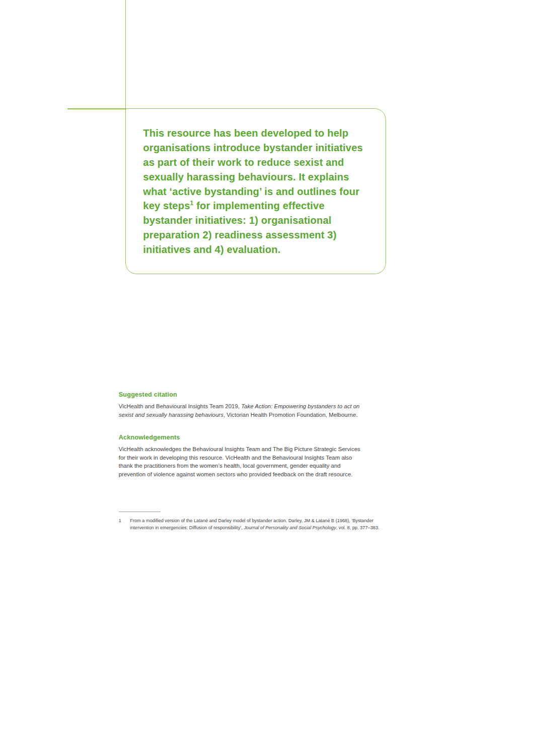This resource has been developed to help organisations introduce bystander initiatives as part of their work to reduce sexist and sexually harassing behaviours. It explains what ‘active bystanding’ is and outlines four key steps1 for implementing effective bystander initiatives: 1) organisational preparation 2) readiness assessment 3) initiatives and 4) evaluation.
Suggested citation
VicHealth and Behavioural Insights Team 2019, Take Action: Empowering bystanders to act on sexist and sexually harassing behaviours, Victorian Health Promotion Foundation, Melbourne.
Acknowledgements
VicHealth acknowledges the Behavioural Insights Team and The Big Picture Strategic Services for their work in developing this resource. VicHealth and the Behavioural Insights Team also thank the practitioners from the women’s health, local government, gender equality and prevention of violence against women sectors who provided feedback on the draft resource.
1
From a modified version of the Latané and Darley model of bystander action. Darley, JM & Latané B (1968), ‘Bystander intervention in emergencies: Diffusion of responsibility’, Journal of Personality and Social Psychology, vol. 8, pp. 377–383.